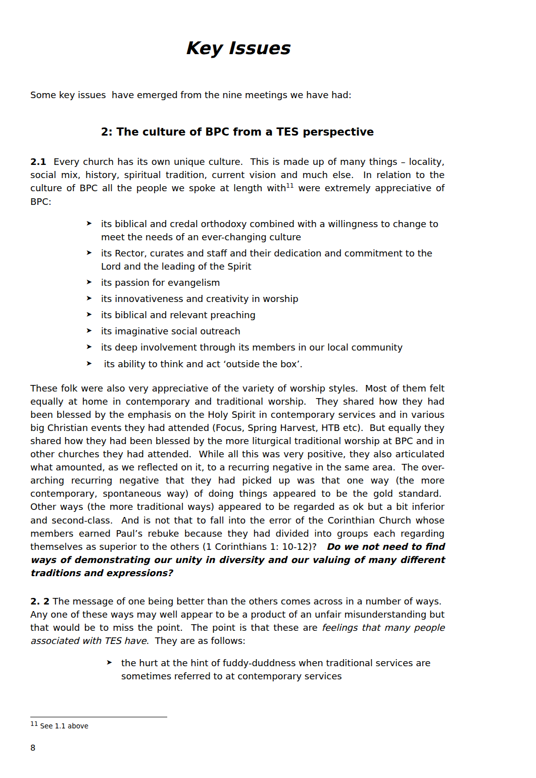Key Issues
Some key issues have emerged from the nine meetings we have had:
2: The culture of BPC from a TES perspective
2.1 Every church has its own unique culture. This is made up of many things – locality, social mix, history, spiritual tradition, current vision and much else. In relation to the culture of BPC all the people we spoke at length with11 were extremely appreciative of BPC:
its biblical and credal orthodoxy combined with a willingness to change to meet the needs of an ever-changing culture
its Rector, curates and staff and their dedication and commitment to the Lord and the leading of the Spirit
its passion for evangelism
its innovativeness and creativity in worship
its biblical and relevant preaching
its imaginative social outreach
its deep involvement through its members in our local community
its ability to think and act ‘outside the box’.
These folk were also very appreciative of the variety of worship styles. Most of them felt equally at home in contemporary and traditional worship. They shared how they had been blessed by the emphasis on the Holy Spirit in contemporary services and in various big Christian events they had attended (Focus, Spring Harvest, HTB etc). But equally they shared how they had been blessed by the more liturgical traditional worship at BPC and in other churches they had attended. While all this was very positive, they also articulated what amounted, as we reflected on it, to a recurring negative in the same area. The over-arching recurring negative that they had picked up was that one way (the more contemporary, spontaneous way) of doing things appeared to be the gold standard. Other ways (the more traditional ways) appeared to be regarded as ok but a bit inferior and second-class. And is not that to fall into the error of the Corinthian Church whose members earned Paul’s rebuke because they had divided into groups each regarding themselves as superior to the others (1 Corinthians 1: 10-12)? Do we not need to find ways of demonstrating our unity in diversity and our valuing of many different traditions and expressions?
2. 2 The message of one being better than the others comes across in a number of ways. Any one of these ways may well appear to be a product of an unfair misunderstanding but that would be to miss the point. The point is that these are feelings that many people associated with TES have. They are as follows:
the hurt at the hint of fuddy-duddness when traditional services are sometimes referred to at contemporary services
11 See 1.1 above
8